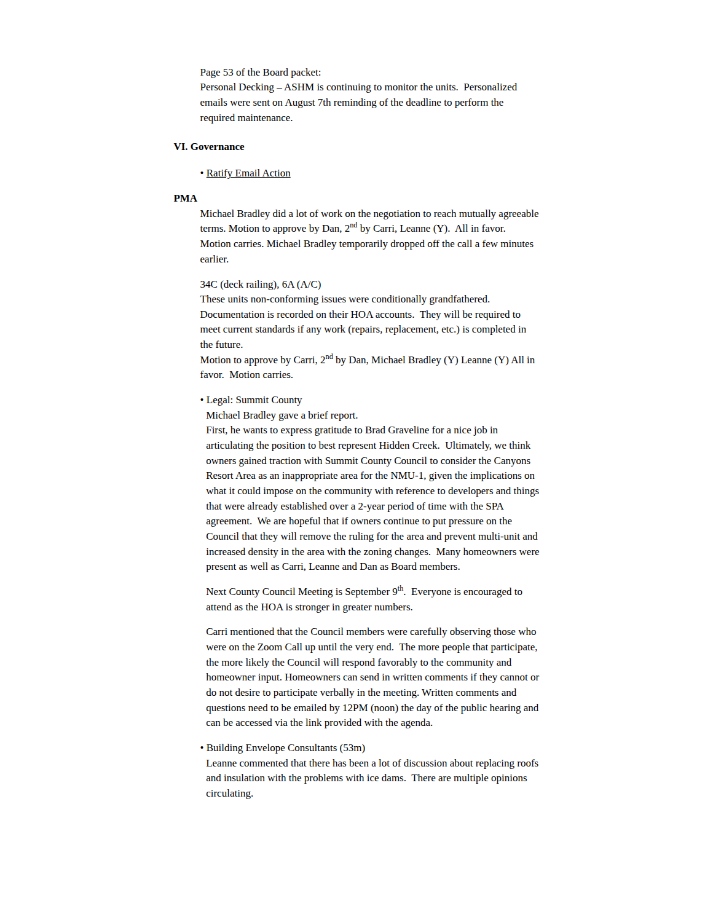Page 53 of the Board packet:
Personal Decking – ASHM is continuing to monitor the units. Personalized emails were sent on August 7th reminding of the deadline to perform the required maintenance.
VI. Governance
• Ratify Email Action
PMA
Michael Bradley did a lot of work on the negotiation to reach mutually agreeable terms. Motion to approve by Dan, 2nd by Carri, Leanne (Y). All in favor. Motion carries. Michael Bradley temporarily dropped off the call a few minutes earlier.
34C (deck railing), 6A (A/C)
These units non-conforming issues were conditionally grandfathered. Documentation is recorded on their HOA accounts. They will be required to meet current standards if any work (repairs, replacement, etc.) is completed in the future.
Motion to approve by Carri, 2nd by Dan, Michael Bradley (Y) Leanne (Y) All in favor. Motion carries.
• Legal: Summit County
Michael Bradley gave a brief report.
First, he wants to express gratitude to Brad Graveline for a nice job in articulating the position to best represent Hidden Creek. Ultimately, we think owners gained traction with Summit County Council to consider the Canyons Resort Area as an inappropriate area for the NMU-1, given the implications on what it could impose on the community with reference to developers and things that were already established over a 2-year period of time with the SPA agreement. We are hopeful that if owners continue to put pressure on the Council that they will remove the ruling for the area and prevent multi-unit and increased density in the area with the zoning changes. Many homeowners were present as well as Carri, Leanne and Dan as Board members.
Next County Council Meeting is September 9th. Everyone is encouraged to attend as the HOA is stronger in greater numbers.
Carri mentioned that the Council members were carefully observing those who were on the Zoom Call up until the very end. The more people that participate, the more likely the Council will respond favorably to the community and homeowner input. Homeowners can send in written comments if they cannot or do not desire to participate verbally in the meeting. Written comments and questions need to be emailed by 12PM (noon) the day of the public hearing and can be accessed via the link provided with the agenda.
• Building Envelope Consultants (53m)
Leanne commented that there has been a lot of discussion about replacing roofs and insulation with the problems with ice dams. There are multiple opinions circulating.